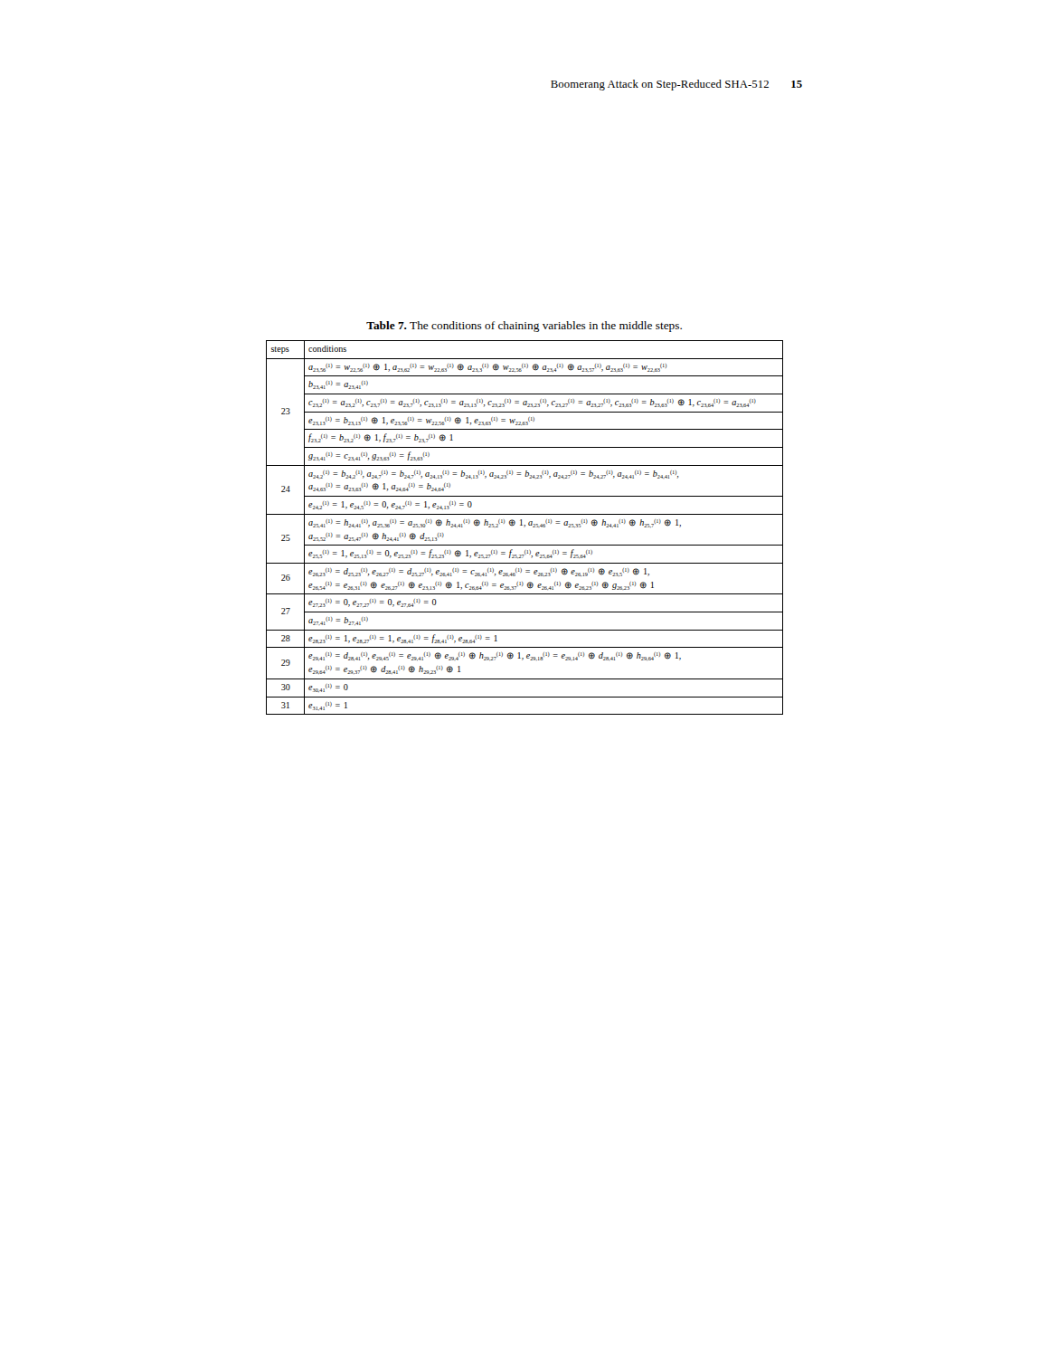Boomerang Attack on Step-Reduced SHA-512 15
Table 7. The conditions of chaining variables in the middle steps.
| steps | conditions |
| --- | --- |
| 23 | a 23,56 (1) = w 22,56 (1) 1 , a 23,62 (1) = w 22,63 (1) a 23,3 (1) w 22,56 (1) a 23,4 (1) a 23,57 (1) , a 23,63 (1) = w 22,63 (1) |
| b 23,41 (1) = a 23,41 (1) |
| c 23,2 (1) = a 23,2 (1) , c 23,7 (1) = a 23,7 (1) , c 23,13 (1) = a 23,13 (1) , c 23,23 (1) = a 23,23 (1) , c 23,27 (1) = a 23,27 (1) , c 23,63 (1) = b 23,63 (1) 1 , c 23,64 (1) = a 23,64 (1) |
| e 23,13 (1) = b 23,13 (1) 1 , e 23,56 (1) = w 22,56 (1) 1 , e 23,63 (1) = w 22,63 (1) |
| f 23,2 (1) = b 23,2 (1) 1 , f 23,7 (1) = b 23,7 (1) 1 |
| g 23,41 (1) = c 23,41 (1) , g 23,63 (1) = f 23,63 (1) |
| 24 | a 24,2 (1) = b 24,2 (1) , a 24,7 (1) = b 24,7 (1) , a 24,13 (1) = b 24,13 (1) , a 24,23 (1) = b 24,23 (1) , a 24,27 (1) = b 24,27 (1) , a 24,41 (1) = b 24,41 (1) , a 24,63 (1) = a 23,63 (1) 1 , a 24,64 (1) = b 24,64 (1) |
| e 24,2 (1) = 1 , e 24,5 (1) = 0 , e 24,7 (1) = 1 , e 24,13 (1) = 0 |
| 25 | a 25,41 (1) = h 24,41 (1) , a 25,36 (1) = a 25,30 (1) h 24,41 (1) h 25,2 (1) 1 , a 25,46 (1) = a 25,35 (1) h 24,41 (1) h 25,7 (1) 1 , a 25,52 (1) = a 25,47 (1) h 24,41 (1) d 25,13 (1) |
| e 25,5 (1) = 1 , e 25,13 (1) = 0 , e 25,23 (1) = f 25,23 (1) 1 , e 25,27 (1) = f 25,27 (1) , e 25,64 (1) = f 25,64 (1) |
| 26 | e 26,23 (1) = d 25,23 (1) , e 26,27 (1) = d 25,27 (1) , e 26,41 (1) = c 26,41 (1) , e 26,46 (1) = e 26,23 (1) e 26,19 (1) e 23,5 (1) 1 , e 26,54 (1) = e 26,31 (1) e 26,27 (1) e 23,13 (1) 1 , c 26,64 (1) = e 26,37 (1) e 26,41 (1) e 26,23 (1) g 26,23 (1) 1 |
| 27 | e 27,23 (1) = 0 , e 27,27 (1) = 0 , e 27,64 (1) = 0 |
| a 27,41 (1) = b 27,41 (1) |
| 28 | e 28,23 (1) = 1 , e 28,27 (1) = 1 , e 28,41 (1) = f 28,41 (1) , e 28,64 (1) = 1 |
| 29 | e 29,41 (1) = d 28,41 (1) , e 29,45 (1) = e 29,41 (1) e 29,4 (1) h 29,27 (1) 1 , e 29,18 (1) = e 29,14 (1) d 28,41 (1) h 29,64 (1) 1 , e 29,64 (1) = e 29,37 (1) d 28,41 (1) h 29,23 (1) 1 |
| 30 | e 30,41 (1) = 0 |
| 31 | e 31,41 (1) = 1 |